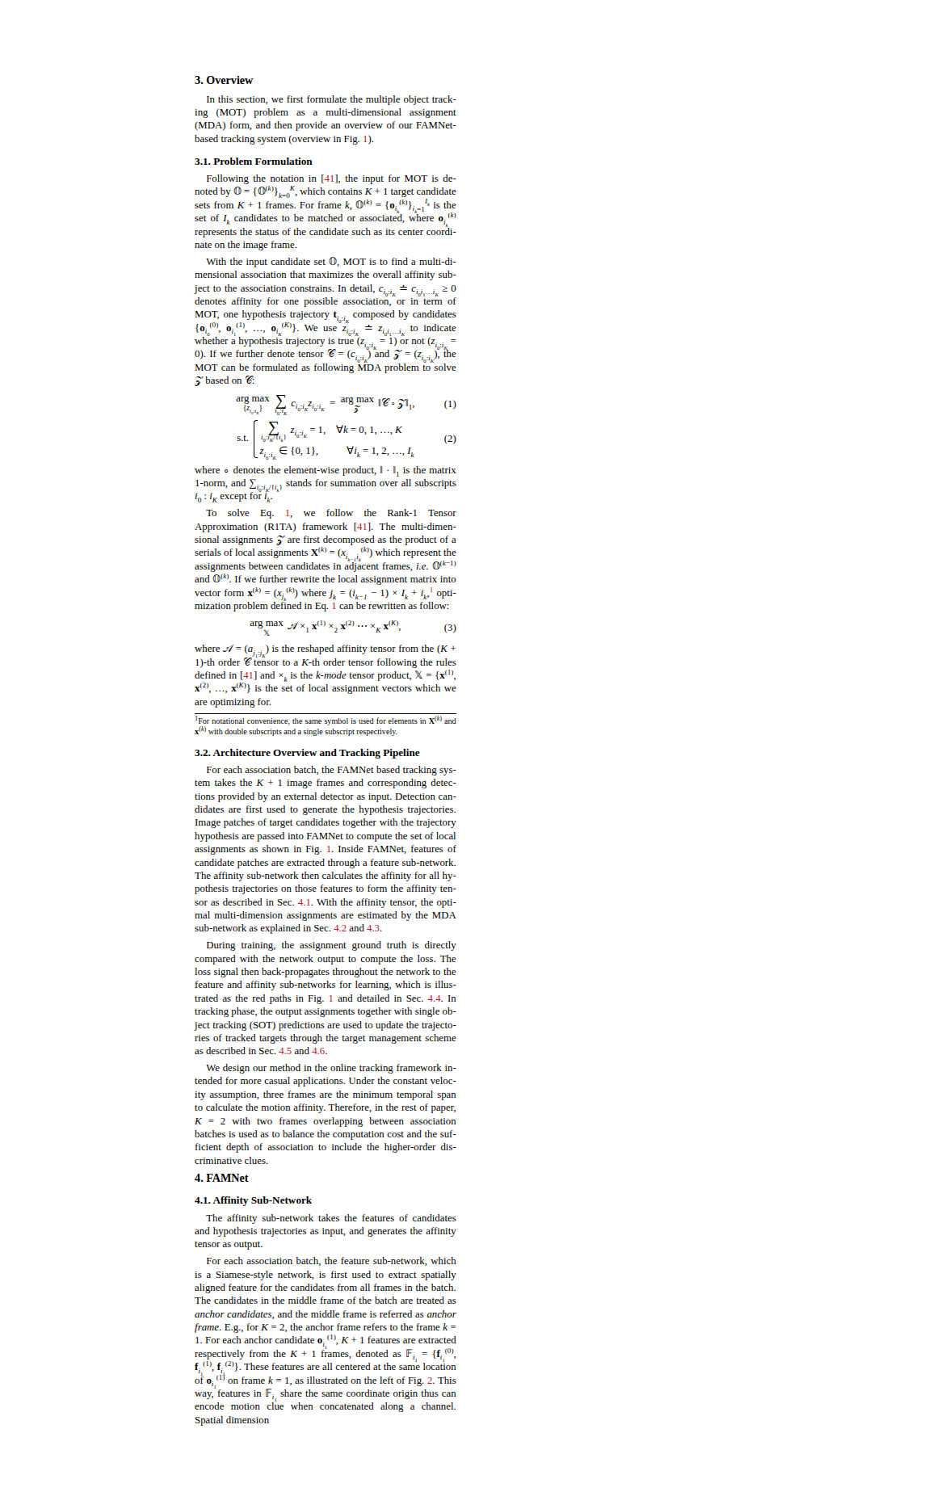3. Overview
In this section, we first formulate the multiple object tracking (MOT) problem as a multi-dimensional assignment (MDA) form, and then provide an overview of our FAMNet-based tracking system (overview in Fig. 1).
3.1. Problem Formulation
Following the notation in [41], the input for MOT is denoted by 𝕆 = {𝕆(k)}k=0K, which contains K + 1 target candidate sets from K + 1 frames. For frame k, 𝕆(k) = {oik(k)}ik=1Ik is the set of Ik candidates to be matched or associated, where oik(k) represents the status of the candidate such as its center coordinate on the image frame.
With the input candidate set 𝕆, MOT is to find a multi-dimensional association that maximizes the overall affinity subject to the association constrains. In detail, ci0:iK ≐ ci0i1…iK ≥ 0 denotes affinity for one possible association, or in term of MOT, one hypothesis trajectory ti0:iK composed by candidates {oi0(0), oi1(1), …, oiK(K)}. We use zi0:iK ≐ zi0i1…iK to indicate whether a hypothesis trajectory is true (zi0:iK = 1) or not (zi0:iK = 0). If we further denote tensor 𝒞 = (ci0:iK) and 𝒵 = (zi0:iK), the MOT can be formulated as following MDA problem to solve 𝒵 based on 𝒞:
arg max{zi0:iK} ∑i0:iK ci0:iKzi0:iK = arg max 𝒵 ‖𝒞 ∘ 𝒵‖1, (1)
s.t. ∑i0:iK/{ik} zi0:iK = 1, ∀k = 0, 1, …, K zi0:iK ∈ {0, 1}, ∀ik = 1, 2, …, Ik (2)
where ∘ denotes the element-wise product, ‖ · ‖1 is the matrix 1-norm, and ∑i0:iK/{ik} stands for summation over all subscripts i0 : iK except for ik.
To solve Eq. 1, we follow the Rank-1 Tensor Approximation (R1TA) framework [41]. The multi-dimensional assignments 𝒵 are first decomposed as the product of a serials of local assignments X(k) = (xik−1ik(k)) which represent the assignments between candidates in adjacent frames, i.e. 𝕆(k−1) and 𝕆(k). If we further rewrite the local assignment matrix into vector form x(k) = (xjk(k)) where jk = (ik−1 − 1) × Ik + ik,1 optimization problem defined in Eq. 1 can be rewritten as follow:
arg max 𝕏 𝒜 ×1 x(1) ×2 x(2) ⋯ ×K x(K), (3)
where 𝒜 = (aj1:jK) is the reshaped affinity tensor from the (K + 1)-th order 𝒞 tensor to a K-th order tensor following the rules defined in [41] and ×k is the k-mode tensor product, 𝕏 = {x(1), x(2), …, x(K)} is the set of local assignment vectors which we are optimizing for.
1For notational convenience, the same symbol is used for elements in X(k) and x(k) with double subscripts and a single subscript respectively.
3.2. Architecture Overview and Tracking Pipeline
For each association batch, the FAMNet based tracking system takes the K + 1 image frames and corresponding detections provided by an external detector as input. Detection candidates are first used to generate the hypothesis trajectories. Image patches of target candidates together with the trajectory hypothesis are passed into FAMNet to compute the set of local assignments as shown in Fig. 1. Inside FAMNet, features of candidate patches are extracted through a feature sub-network. The affinity sub-network then calculates the affinity for all hypothesis trajectories on those features to form the affinity tensor as described in Sec. 4.1. With the affinity tensor, the optimal multi-dimension assignments are estimated by the MDA sub-network as explained in Sec. 4.2 and 4.3.
During training, the assignment ground truth is directly compared with the network output to compute the loss. The loss signal then back-propagates throughout the network to the feature and affinity sub-networks for learning, which is illustrated as the red paths in Fig. 1 and detailed in Sec. 4.4. In tracking phase, the output assignments together with single object tracking (SOT) predictions are used to update the trajectories of tracked targets through the target management scheme as described in Sec. 4.5 and 4.6.
We design our method in the online tracking framework intended for more casual applications. Under the constant velocity assumption, three frames are the minimum temporal span to calculate the motion affinity. Therefore, in the rest of paper, K = 2 with two frames overlapping between association batches is used as to balance the computation cost and the sufficient depth of association to include the higher-order discriminative clues.
4. FAMNet
4.1. Affinity Sub-Network
The affinity sub-network takes the features of candidates and hypothesis trajectories as input, and generates the affinity tensor as output.
For each association batch, the feature sub-network, which is a Siamese-style network, is first used to extract spatially aligned feature for the candidates from all frames in the batch. The candidates in the middle frame of the batch are treated as anchor candidates, and the middle frame is referred as anchor frame. E.g., for K = 2, the anchor frame refers to the frame k = 1. For each anchor candidate oi1(1), K + 1 features are extracted respectively from the K + 1 frames, denoted as 𝔽i1 = {fi1(0), fi1(1), fi1(2)}. These features are all centered at the same location of oi1(1) on frame k = 1, as illustrated on the left of Fig. 2. This way, features in 𝔽i1 share the same coordinate origin thus can encode motion clue when concatenated along a channel. Spatial dimension